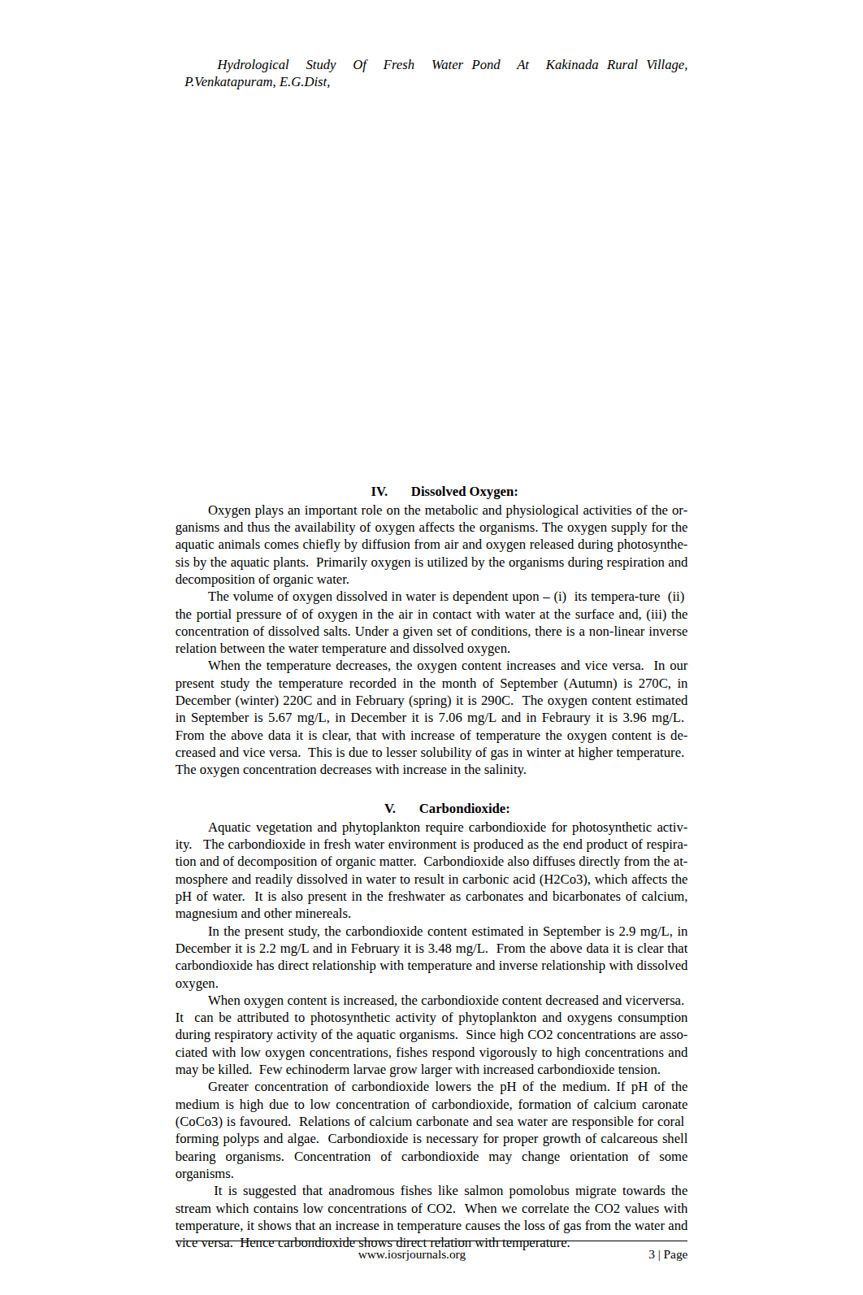Hydrological Study Of Fresh Water Pond At Kakinada Rural Village, P.Venkatapuram, E.G.Dist,
IV. Dissolved Oxygen:
Oxygen plays an important role on the metabolic and physiological activities of the organisms and thus the availability of oxygen affects the organisms. The oxygen supply for the aquatic animals comes chiefly by diffusion from air and oxygen released during photosynthesis by the aquatic plants. Primarily oxygen is utilized by the organisms during respiration and decomposition of organic water.
The volume of oxygen dissolved in water is dependent upon – (i) its tempera-ture (ii) the portial pressure of of oxygen in the air in contact with water at the surface and, (iii) the concentration of dissolved salts. Under a given set of conditions, there is a non-linear inverse relation between the water temperature and dissolved oxygen.
When the temperature decreases, the oxygen content increases and vice versa. In our present study the temperature recorded in the month of September (Autumn) is 270C, in December (winter) 220C and in February (spring) it is 290C. The oxygen content estimated in September is 5.67 mg/L, in December it is 7.06 mg/L and in Febraury it is 3.96 mg/L. From the above data it is clear, that with increase of temperature the oxygen content is decreased and vice versa. This is due to lesser solubility of gas in winter at higher temperature. The oxygen concentration decreases with increase in the salinity.
V. Carbondioxide:
Aquatic vegetation and phytoplankton require carbondioxide for photosynthetic activity. The carbondioxide in fresh water environment is produced as the end product of respiration and of decomposition of organic matter. Carbondioxide also diffuses directly from the atmosphere and readily dissolved in water to result in carbonic acid (H2Co3), which affects the pH of water. It is also present in the freshwater as carbonates and bicarbonates of calcium, magnesium and other minereals.
In the present study, the carbondioxide content estimated in September is 2.9 mg/L, in December it is 2.2 mg/L and in February it is 3.48 mg/L. From the above data it is clear that carbondioxide has direct relationship with temperature and inverse relationship with dissolved oxygen.
When oxygen content is increased, the carbondioxide content decreased and vicerversa. It can be attributed to photosynthetic activity of phytoplankton and oxygens consumption during respiratory activity of the aquatic organisms. Since high CO2 concentrations are associated with low oxygen concentrations, fishes respond vigorously to high concentrations and may be killed. Few echinoderm larvae grow larger with increased carbondioxide tension.
Greater concentration of carbondioxide lowers the pH of the medium. If pH of the medium is high due to low concentration of carbondioxide, formation of calcium caronate (CoCo3) is favoured. Relations of calcium carbonate and sea water are responsible for coral forming polyps and algae. Carbondioxide is necessary for proper growth of calcareous shell bearing organisms. Concentration of carbondioxide may change orientation of some organisms.
It is suggested that anadromous fishes like salmon pomolobus migrate towards the stream which contains low concentrations of CO2. When we correlate the CO2 values with temperature, it shows that an increase in temperature causes the loss of gas from the water and vice versa. Hence carbondioxide shows direct relation with temperature.
www.iosrjournals.org 3 | Page